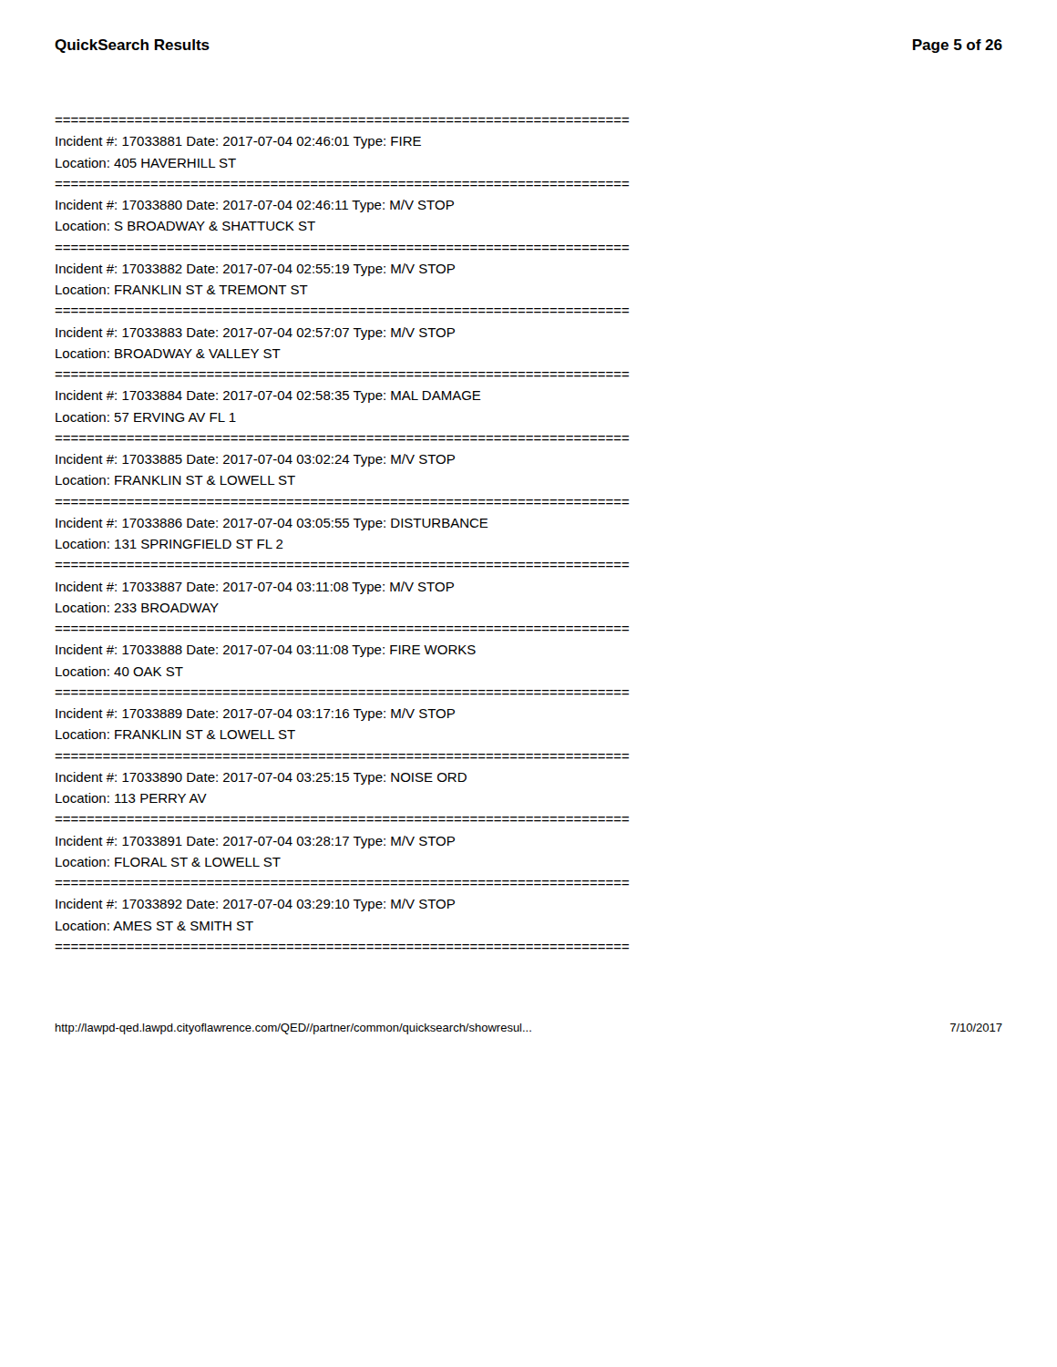QuickSearch Results Page 5 of 26
========================================================================
Incident #: 17033881 Date: 2017-07-04 02:46:01 Type: FIRE
Location: 405 HAVERHILL ST
========================================================================
Incident #: 17033880 Date: 2017-07-04 02:46:11 Type: M/V STOP
Location: S BROADWAY & SHATTUCK ST
========================================================================
Incident #: 17033882 Date: 2017-07-04 02:55:19 Type: M/V STOP
Location: FRANKLIN ST & TREMONT ST
========================================================================
Incident #: 17033883 Date: 2017-07-04 02:57:07 Type: M/V STOP
Location: BROADWAY & VALLEY ST
========================================================================
Incident #: 17033884 Date: 2017-07-04 02:58:35 Type: MAL DAMAGE
Location: 57 ERVING AV FL 1
========================================================================
Incident #: 17033885 Date: 2017-07-04 03:02:24 Type: M/V STOP
Location: FRANKLIN ST & LOWELL ST
========================================================================
Incident #: 17033886 Date: 2017-07-04 03:05:55 Type: DISTURBANCE
Location: 131 SPRINGFIELD ST FL 2
========================================================================
Incident #: 17033887 Date: 2017-07-04 03:11:08 Type: M/V STOP
Location: 233 BROADWAY
========================================================================
Incident #: 17033888 Date: 2017-07-04 03:11:08 Type: FIRE WORKS
Location: 40 OAK ST
========================================================================
Incident #: 17033889 Date: 2017-07-04 03:17:16 Type: M/V STOP
Location: FRANKLIN ST & LOWELL ST
========================================================================
Incident #: 17033890 Date: 2017-07-04 03:25:15 Type: NOISE ORD
Location: 113 PERRY AV
========================================================================
Incident #: 17033891 Date: 2017-07-04 03:28:17 Type: M/V STOP
Location: FLORAL ST & LOWELL ST
========================================================================
Incident #: 17033892 Date: 2017-07-04 03:29:10 Type: M/V STOP
Location: AMES ST & SMITH ST
========================================================================
http://lawpd-qed.lawpd.cityoflawrence.com/QED//partner/common/quicksearch/showresul... 7/10/2017